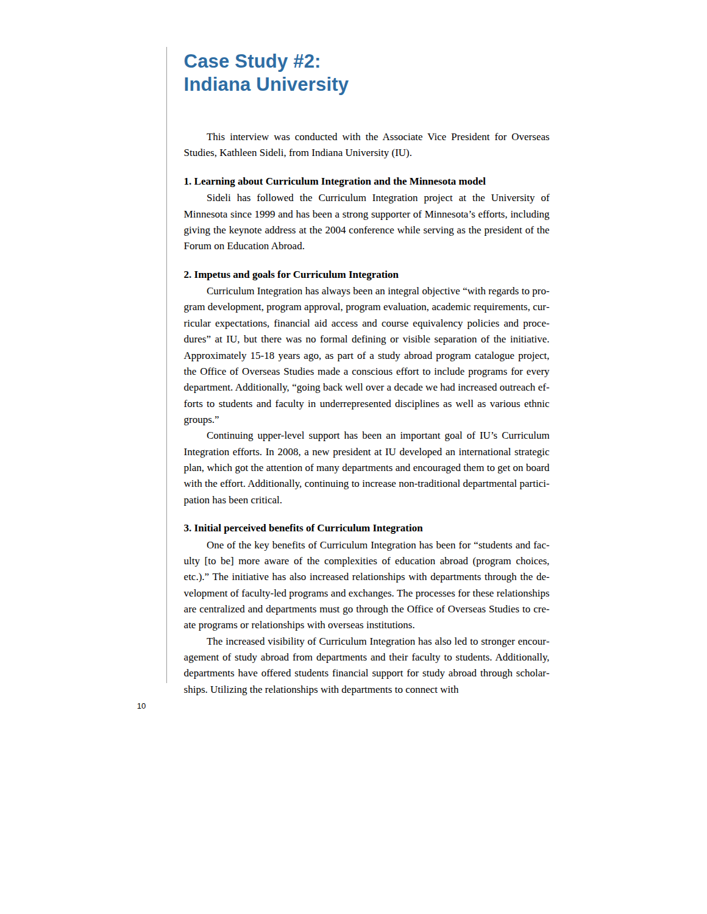Case Study #2:Indiana University
This interview was conducted with the Associate Vice President for Overseas Studies, Kathleen Sideli, from Indiana University (IU).
1. Learning about Curriculum Integration and the Minnesota model
Sideli has followed the Curriculum Integration project at the University of Minnesota since 1999 and has been a strong supporter of Minnesota’s efforts, including giving the keynote address at the 2004 conference while serving as the president of the Forum on Education Abroad.
2. Impetus and goals for Curriculum Integration
Curriculum Integration has always been an integral objective “with regards to program development, program approval, program evaluation, academic requirements, curricular expectations, financial aid access and course equivalency policies and procedures” at IU, but there was no formal defining or visible separation of the initiative. Approximately 15-18 years ago, as part of a study abroad program catalogue project, the Office of Overseas Studies made a conscious effort to include programs for every department. Additionally, “going back well over a decade we had increased outreach efforts to students and faculty in underrepresented disciplines as well as various ethnic groups.”
Continuing upper-level support has been an important goal of IU’s Curriculum Integration efforts. In 2008, a new president at IU developed an international strategic plan, which got the attention of many departments and encouraged them to get on board with the effort. Additionally, continuing to increase non-traditional departmental participation has been critical.
3. Initial perceived benefits of Curriculum Integration
One of the key benefits of Curriculum Integration has been for “students and faculty [to be] more aware of the complexities of education abroad (program choices, etc.).” The initiative has also increased relationships with departments through the development of faculty-led programs and exchanges. The processes for these relationships are centralized and departments must go through the Office of Overseas Studies to create programs or relationships with overseas institutions.
The increased visibility of Curriculum Integration has also led to stronger encouragement of study abroad from departments and their faculty to students. Additionally, departments have offered students financial support for study abroad through scholarships. Utilizing the relationships with departments to connect with
10